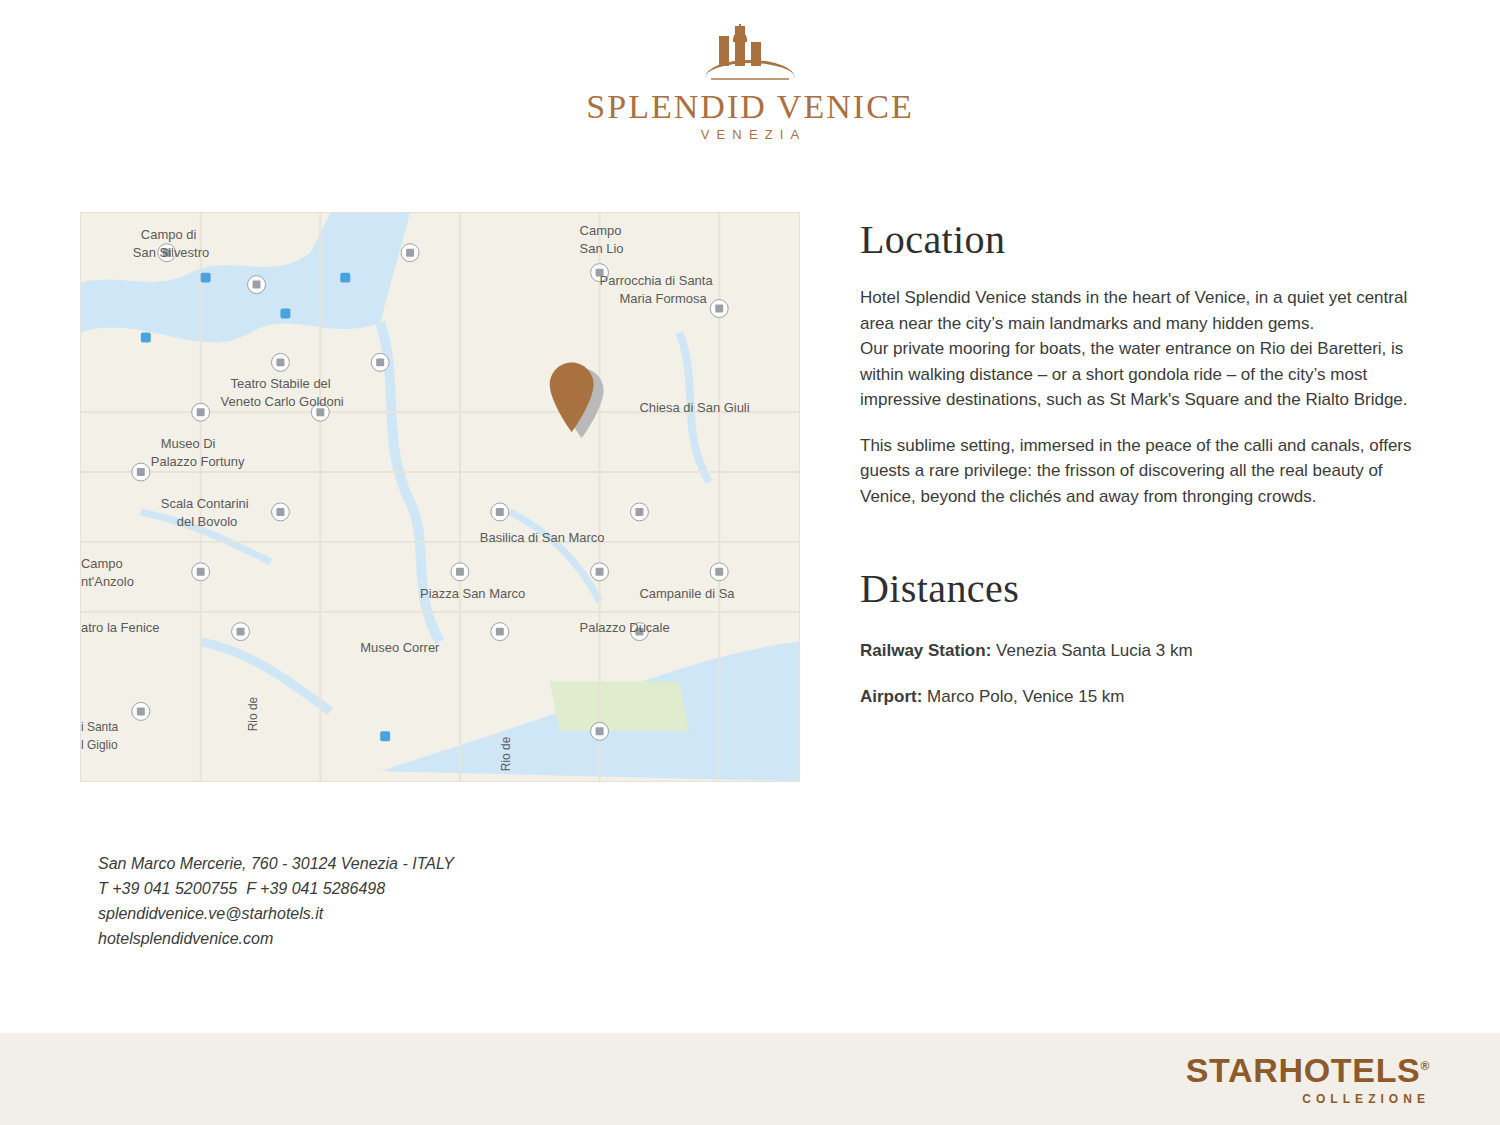SPLENDID VENICE
VENEZIA
Campo di San Silvestro Campo San Lio Parrocchia di Santa Maria Formosa Teatro Stabile del Veneto Carlo Goldoni Chiesa di San Giuli Museo Di Palazzo Fortuny Scala Contarini del Bovolo Basilica di San Marco Campo nt'Anzolo Piazza San Marco Campanile di Sa atro la Fenice Palazzo Ducale Museo Correr i Santa l Giglio Rio de Rio de
San Marco Mercerie, 760 - 30124 Venezia - ITALY
T +39 041 5200755 F +39 041 5286498
splendidvenice.ve@starhotels.it
hotelsplendidvenice.com
Location
Hotel Splendid Venice stands in the heart of Venice, in a quiet yet central area near the city’s main landmarks and many hidden gems.
Our private mooring for boats, the water entrance on Rio dei Baretteri, is within walking distance – or a short gondola ride – of the city’s most impressive destinations, such as St Mark's Square and the Rialto Bridge.
This sublime setting, immersed in the peace of the calli and canals, offers guests a rare privilege: the frisson of discovering all the real beauty of Venice, beyond the clichés and away from thronging crowds.
Distances
Railway Station: Venezia Santa Lucia 3 km
Airport: Marco Polo, Venice 15 km
STARHOTELS® COLLEZIONE